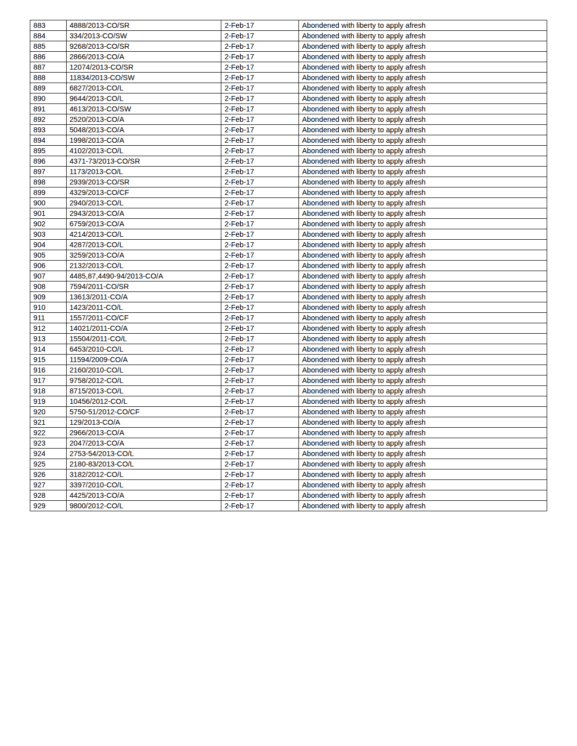| 883 | 4888/2013-CO/SR | 2-Feb-17 | Abondened with liberty to apply afresh |
| 884 | 334/2013-CO/SW | 2-Feb-17 | Abondened with liberty to apply afresh |
| 885 | 9268/2013-CO/SR | 2-Feb-17 | Abondened with liberty to apply afresh |
| 886 | 2866/2013-CO/A | 2-Feb-17 | Abondened with liberty to apply afresh |
| 887 | 12074/2013-CO/SR | 2-Feb-17 | Abondened with liberty to apply afresh |
| 888 | 11834/2013-CO/SW | 2-Feb-17 | Abondened with liberty to apply afresh |
| 889 | 6827/2013-CO/L | 2-Feb-17 | Abondened with liberty to apply afresh |
| 890 | 9644/2013-CO/L | 2-Feb-17 | Abondened with liberty to apply afresh |
| 891 | 4613/2013-CO/SW | 2-Feb-17 | Abondened with liberty to apply afresh |
| 892 | 2520/2013-CO/A | 2-Feb-17 | Abondened with liberty to apply afresh |
| 893 | 5048/2013-CO/A | 2-Feb-17 | Abondened with liberty to apply afresh |
| 894 | 1998/2013-CO/A | 2-Feb-17 | Abondened with liberty to apply afresh |
| 895 | 4102/2013-CO/L | 2-Feb-17 | Abondened with liberty to apply afresh |
| 896 | 4371-73/2013-CO/SR | 2-Feb-17 | Abondened with liberty to apply afresh |
| 897 | 1173/2013-CO/L | 2-Feb-17 | Abondened with liberty to apply afresh |
| 898 | 2939/2013-CO/SR | 2-Feb-17 | Abondened with liberty to apply afresh |
| 899 | 4329/2013-CO/CF | 2-Feb-17 | Abondened with liberty to apply afresh |
| 900 | 2940/2013-CO/L | 2-Feb-17 | Abondened with liberty to apply afresh |
| 901 | 2943/2013-CO/A | 2-Feb-17 | Abondened with liberty to apply afresh |
| 902 | 6759/2013-CO/A | 2-Feb-17 | Abondened with liberty to apply afresh |
| 903 | 4214/2013-CO/L | 2-Feb-17 | Abondened with liberty to apply afresh |
| 904 | 4287/2013-CO/L | 2-Feb-17 | Abondened with liberty to apply afresh |
| 905 | 3259/2013-CO/A | 2-Feb-17 | Abondened with liberty to apply afresh |
| 906 | 2132/2013-CO/L | 2-Feb-17 | Abondened with liberty to apply afresh |
| 907 | 4485,87,4490-94/2013-CO/A | 2-Feb-17 | Abondened with liberty to apply afresh |
| 908 | 7594/2011-CO/SR | 2-Feb-17 | Abondened with liberty to apply afresh |
| 909 | 13613/2011-CO/A | 2-Feb-17 | Abondened with liberty to apply afresh |
| 910 | 1423/2011-CO/L | 2-Feb-17 | Abondened with liberty to apply afresh |
| 911 | 1557/2011-CO/CF | 2-Feb-17 | Abondened with liberty to apply afresh |
| 912 | 14021/2011-CO/A | 2-Feb-17 | Abondened with liberty to apply afresh |
| 913 | 15504/2011-CO/L | 2-Feb-17 | Abondened with liberty to apply afresh |
| 914 | 6453/2010-CO/L | 2-Feb-17 | Abondened with liberty to apply afresh |
| 915 | 11594/2009-CO/A | 2-Feb-17 | Abondened with liberty to apply afresh |
| 916 | 2160/2010-CO/L | 2-Feb-17 | Abondened with liberty to apply afresh |
| 917 | 9758/2012-CO/L | 2-Feb-17 | Abondened with liberty to apply afresh |
| 918 | 8715/2013-CO/L | 2-Feb-17 | Abondened with liberty to apply afresh |
| 919 | 10456/2012-CO/L | 2-Feb-17 | Abondened with liberty to apply afresh |
| 920 | 5750-51/2012-CO/CF | 2-Feb-17 | Abondened with liberty to apply afresh |
| 921 | 129/2013-CO/A | 2-Feb-17 | Abondened with liberty to apply afresh |
| 922 | 2966/2013-CO/A | 2-Feb-17 | Abondened with liberty to apply afresh |
| 923 | 2047/2013-CO/A | 2-Feb-17 | Abondened with liberty to apply afresh |
| 924 | 2753-54/2013-CO/L | 2-Feb-17 | Abondened with liberty to apply afresh |
| 925 | 2180-83/2013-CO/L | 2-Feb-17 | Abondened with liberty to apply afresh |
| 926 | 3182/2012-CO/L | 2-Feb-17 | Abondened with liberty to apply afresh |
| 927 | 3397/2010-CO/L | 2-Feb-17 | Abondened with liberty to apply afresh |
| 928 | 4425/2013-CO/A | 2-Feb-17 | Abondened with liberty to apply afresh |
| 929 | 9800/2012-CO/L | 2-Feb-17 | Abondened with liberty to apply afresh |